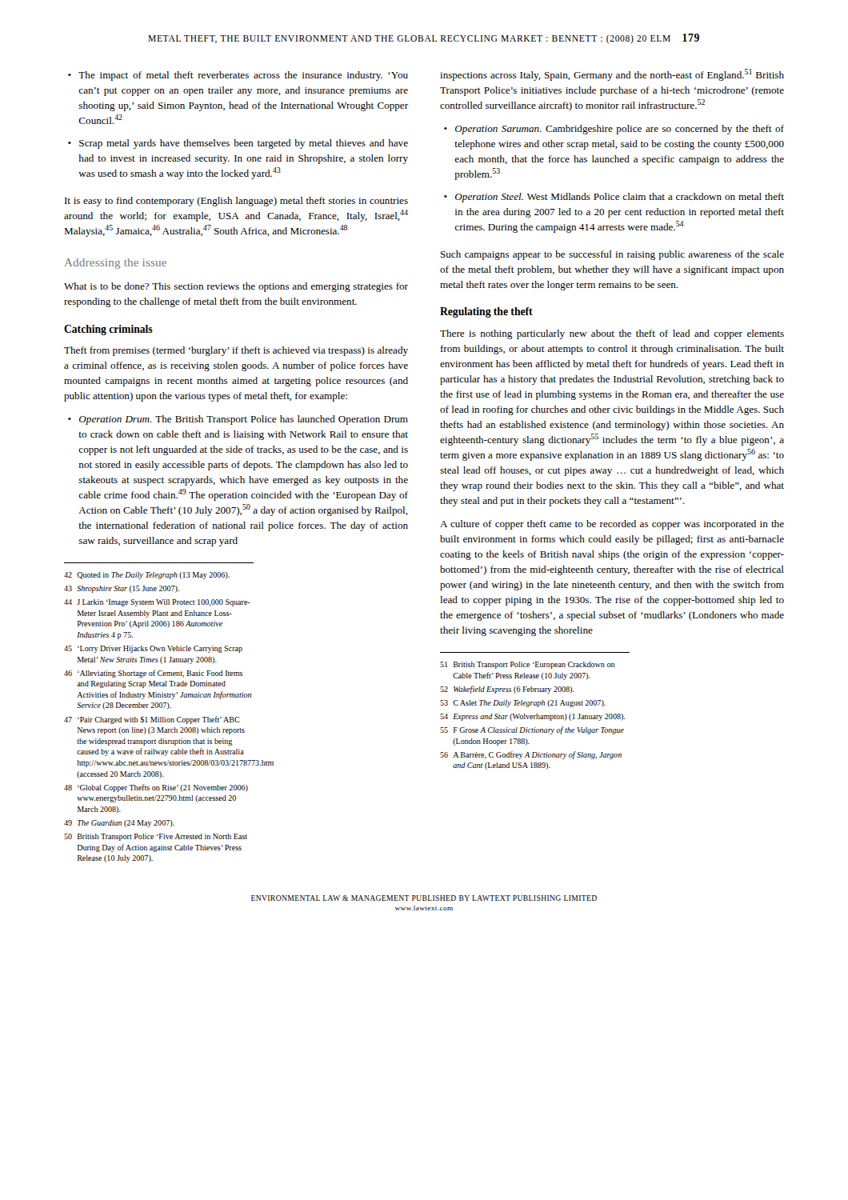METAL THEFT, THE BUILT ENVIRONMENT AND THE GLOBAL RECYCLING MARKET : BENNETT : (2008) 20 ELM 179
The impact of metal theft reverberates across the insurance industry. ‘You can’t put copper on an open trailer any more, and insurance premiums are shooting up,’ said Simon Paynton, head of the International Wrought Copper Council.42
Scrap metal yards have themselves been targeted by metal thieves and have had to invest in increased security. In one raid in Shropshire, a stolen lorry was used to smash a way into the locked yard.43
It is easy to find contemporary (English language) metal theft stories in countries around the world; for example, USA and Canada, France, Italy, Israel,44 Malaysia,45 Jamaica,46 Australia,47 South Africa, and Micronesia.48
Addressing the issue
What is to be done? This section reviews the options and emerging strategies for responding to the challenge of metal theft from the built environment.
Catching criminals
Theft from premises (termed ‘burglary’ if theft is achieved via trespass) is already a criminal offence, as is receiving stolen goods. A number of police forces have mounted campaigns in recent months aimed at targeting police resources (and public attention) upon the various types of metal theft, for example:
Operation Drum. The British Transport Police has launched Operation Drum to crack down on cable theft and is liaising with Network Rail to ensure that copper is not left unguarded at the side of tracks, as used to be the case, and is not stored in easily accessible parts of depots. The clampdown has also led to stakeouts at suspect scrapyards, which have emerged as key outposts in the cable crime food chain.49 The operation coincided with the ‘European Day of Action on Cable Theft’ (10 July 2007),50 a day of action organised by Railpol, the international federation of national rail police forces. The day of action saw raids, surveillance and scrap yard
42 Quoted in The Daily Telegraph (13 May 2006).
43 Shropshire Star (15 June 2007).
44 J Larkin ‘Image System Will Protect 100,000 Square-Meter Israel Assembly Plant and Enhance Loss-Prevention Pro’ (April 2006) 186 Automotive Industries 4 p 75.
45‘Lorry Driver Hijacks Own Vehicle Carrying Scrap Metal’ New Straits Times (1 January 2008).
46‘Alleviating Shortage of Cement, Basic Food Items and Regulating Scrap Metal Trade Dominated Activities of Industry Ministry’ Jamaican Information Service (28 December 2007).
47‘Pair Charged with $1 Million Copper Theft’ ABC News report (on line) (3 March 2008) which reports the widespread transport disruption that is being caused by a wave of railway cable theft in Australia http://www.abc.net.au/news/stories/2008/03/03/2178773.htm (accessed 20 March 2008).
48‘Global Copper Thefts on Rise’ (21 November 2006) www.energybulletin.net/22790.html (accessed 20 March 2008).
49 The Guardian (24 May 2007).
50 British Transport Police ‘Five Arrested in North East During Day of Action against Cable Thieves’ Press Release (10 July 2007).
inspections across Italy, Spain, Germany and the north-east of England.51 British Transport Police’s initiatives include purchase of a hi-tech ‘microdrone’ (remote controlled surveillance aircraft) to monitor rail infrastructure.52
Operation Saruman. Cambridgeshire police are so concerned by the theft of telephone wires and other scrap metal, said to be costing the county £500,000 each month, that the force has launched a specific campaign to address the problem.53
Operation Steel. West Midlands Police claim that a crackdown on metal theft in the area during 2007 led to a 20 per cent reduction in reported metal theft crimes. During the campaign 414 arrests were made.54
Such campaigns appear to be successful in raising public awareness of the scale of the metal theft problem, but whether they will have a significant impact upon metal theft rates over the longer term remains to be seen.
Regulating the theft
There is nothing particularly new about the theft of lead and copper elements from buildings, or about attempts to control it through criminalisation. The built environment has been afflicted by metal theft for hundreds of years. Lead theft in particular has a history that predates the Industrial Revolution, stretching back to the first use of lead in plumbing systems in the Roman era, and thereafter the use of lead in roofing for churches and other civic buildings in the Middle Ages. Such thefts had an established existence (and terminology) within those societies. An eighteenth-century slang dictionary55 includes the term ‘to fly a blue pigeon’, a term given a more expansive explanation in an 1889 US slang dictionary56 as: ‘to steal lead off houses, or cut pipes away … cut a hundredweight of lead, which they wrap round their bodies next to the skin. This they call a “bible”, and what they steal and put in their pockets they call a “testament”’.
A culture of copper theft came to be recorded as copper was incorporated in the built environment in forms which could easily be pillaged; first as anti-barnacle coating to the keels of British naval ships (the origin of the expression ‘copper-bottomed’) from the mid-eighteenth century, thereafter with the rise of electrical power (and wiring) in the late nineteenth century, and then with the switch from lead to copper piping in the 1930s. The rise of the copper-bottomed ship led to the emergence of ‘toshers’, a special subset of ‘mudlarks’ (Londoners who made their living scavenging the shoreline
51 British Transport Police ‘European Crackdown on Cable Theft’ Press Release (10 July 2007).
52 Wakefield Express (6 February 2008).
53 C Aslet The Daily Telegraph (21 August 2007).
54 Express and Star (Wolverhampton) (1 January 2008).
55 F Grose A Classical Dictionary of the Vulgar Tongue (London Hooper 1788).
56 A Barrère, C Godfrey A Dictionary of Slang, Jargon and Cant (Leland USA 1889).
ENVIRONMENTAL LAW & MANAGEMENT PUBLISHED BY LAWTEXT PUBLISHING LIMITED www.lawtext.com